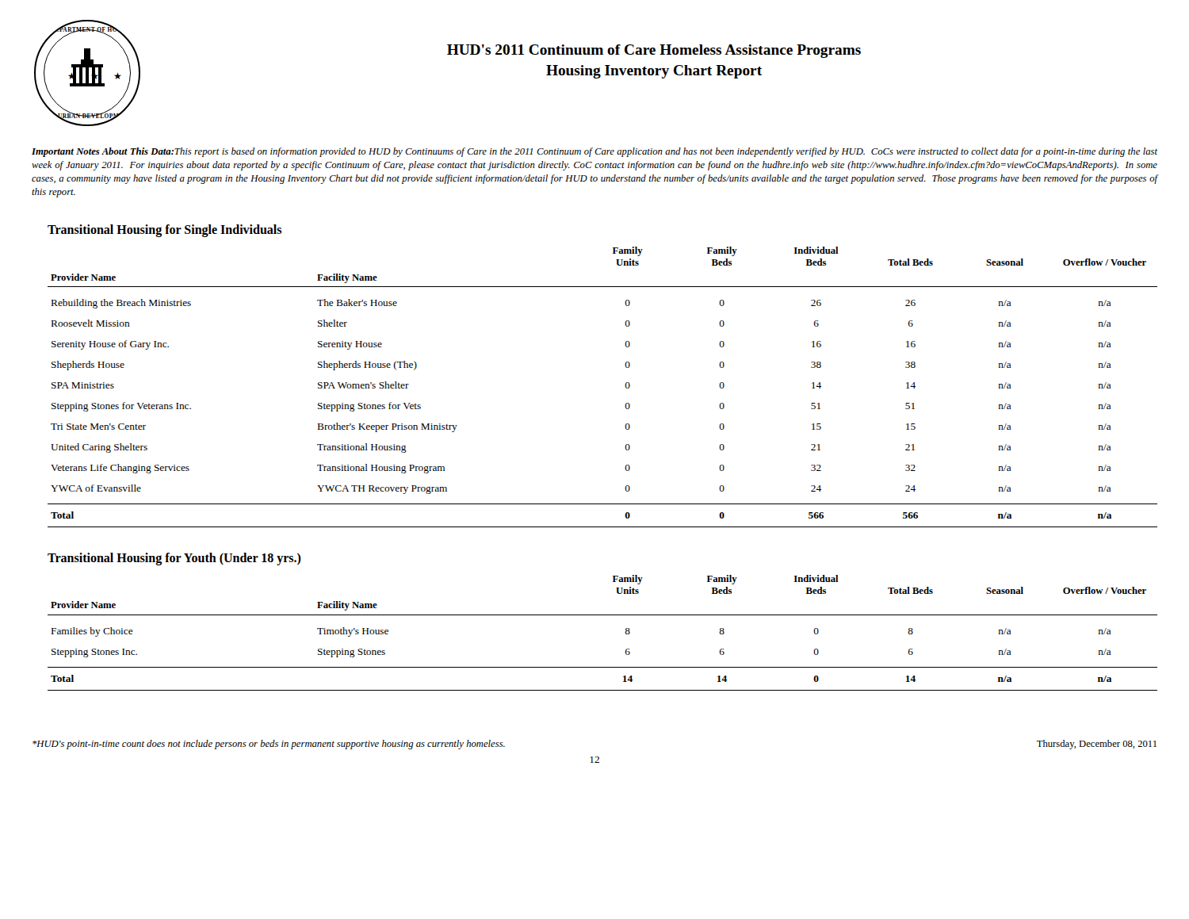U.S. DEPARTMENT OF HOUSING
★★★
AND URBAN DEVELOPMENT
HUD's 2011 Continuum of Care Homeless Assistance Programs
Housing Inventory Chart Report
Important Notes About This Data: This report is based on information provided to HUD by Continuums of Care in the 2011 Continuum of Care application and has not been independently verified by HUD. CoCs were instructed to collect data for a point-in-time during the last week of January 2011. For inquiries about data reported by a specific Continuum of Care, please contact that jurisdiction directly. CoC contact information can be found on the hudhre.info web site (http://www.hudhre.info/index.cfm?do=viewCoCMapsAndReports). In some cases, a community may have listed a program in the Housing Inventory Chart but did not provide sufficient information/detail for HUD to understand the number of beds/units available and the target population served. Those programs have been removed for the purposes of this report.
Transitional Housing for Single Individuals
| | | Family Units | Family Beds | Individual Beds | Total Beds | Seasonal | Overflow / Voucher |
| --- | --- | --- | --- | --- | --- | --- | --- |
| Provider Name | Facility Name | | | | | | |
| Rebuilding the Breach Ministries | The Baker's House | 0 | 0 | 26 | 26 | n/a | n/a |
| Roosevelt Mission | Shelter | 0 | 0 | 6 | 6 | n/a | n/a |
| Serenity House of Gary Inc. | Serenity House | 0 | 0 | 16 | 16 | n/a | n/a |
| Shepherds House | Shepherds House (The) | 0 | 0 | 38 | 38 | n/a | n/a |
| SPA Ministries | SPA Women's Shelter | 0 | 0 | 14 | 14 | n/a | n/a |
| Stepping Stones for Veterans Inc. | Stepping Stones for Vets | 0 | 0 | 51 | 51 | n/a | n/a |
| Tri State Men's Center | Brother's Keeper Prison Ministry | 0 | 0 | 15 | 15 | n/a | n/a |
| United Caring Shelters | Transitional Housing | 0 | 0 | 21 | 21 | n/a | n/a |
| Veterans Life Changing Services | Transitional Housing Program | 0 | 0 | 32 | 32 | n/a | n/a |
| YWCA of Evansville | YWCA TH Recovery Program | 0 | 0 | 24 | 24 | n/a | n/a |
| Total | | 0 | 0 | 566 | 566 | n/a | n/a |
Transitional Housing for Youth (Under 18 yrs.)
| | | Family Units | Family Beds | Individual Beds | Total Beds | Seasonal | Overflow / Voucher |
| --- | --- | --- | --- | --- | --- | --- | --- |
| Provider Name | Facility Name | | | | | | |
| Families by Choice | Timothy's House | 8 | 8 | 0 | 8 | n/a | n/a |
| Stepping Stones Inc. | Stepping Stones | 6 | 6 | 0 | 6 | n/a | n/a |
| Total | | 14 | 14 | 0 | 14 | n/a | n/a |
*HUD's point-in-time count does not include persons or beds in permanent supportive housing as currently homeless.
Thursday, December 08, 2011
12